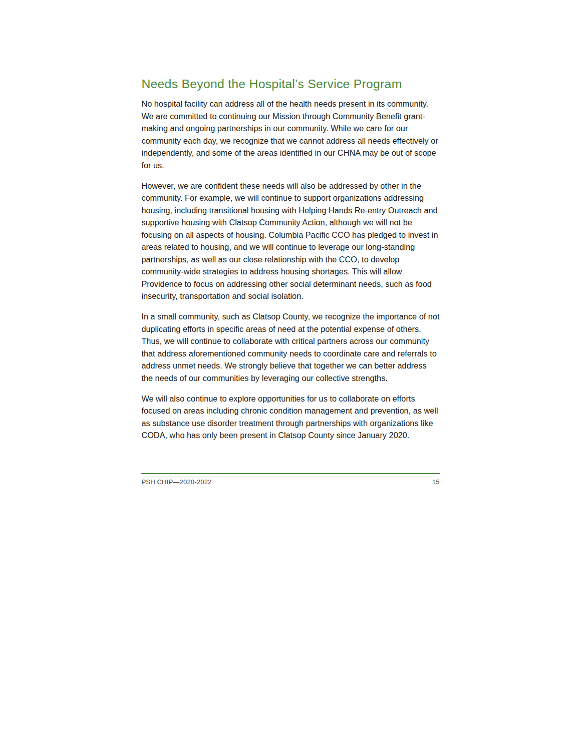Needs Beyond the Hospital’s Service Program
No hospital facility can address all of the health needs present in its community. We are committed to continuing our Mission through Community Benefit grant-making and ongoing partnerships in our community. While we care for our community each day, we recognize that we cannot address all needs effectively or independently, and some of the areas identified in our CHNA may be out of scope for us.
However, we are confident these needs will also be addressed by other in the community. For example, we will continue to support organizations addressing housing, including transitional housing with Helping Hands Re-entry Outreach and supportive housing with Clatsop Community Action, although we will not be focusing on all aspects of housing. Columbia Pacific CCO has pledged to invest in areas related to housing, and we will continue to leverage our long-standing partnerships, as well as our close relationship with the CCO, to develop community-wide strategies to address housing shortages. This will allow Providence to focus on addressing other social determinant needs, such as food insecurity, transportation and social isolation.
In a small community, such as Clatsop County, we recognize the importance of not duplicating efforts in specific areas of need at the potential expense of others. Thus, we will continue to collaborate with critical partners across our community that address aforementioned community needs to coordinate care and referrals to address unmet needs. We strongly believe that together we can better address the needs of our communities by leveraging our collective strengths.
We will also continue to explore opportunities for us to collaborate on efforts focused on areas including chronic condition management and prevention, as well as substance use disorder treatment through partnerships with organizations like CODA, who has only been present in Clatsop County since January 2020.
PSH CHIP—2020-2022 15